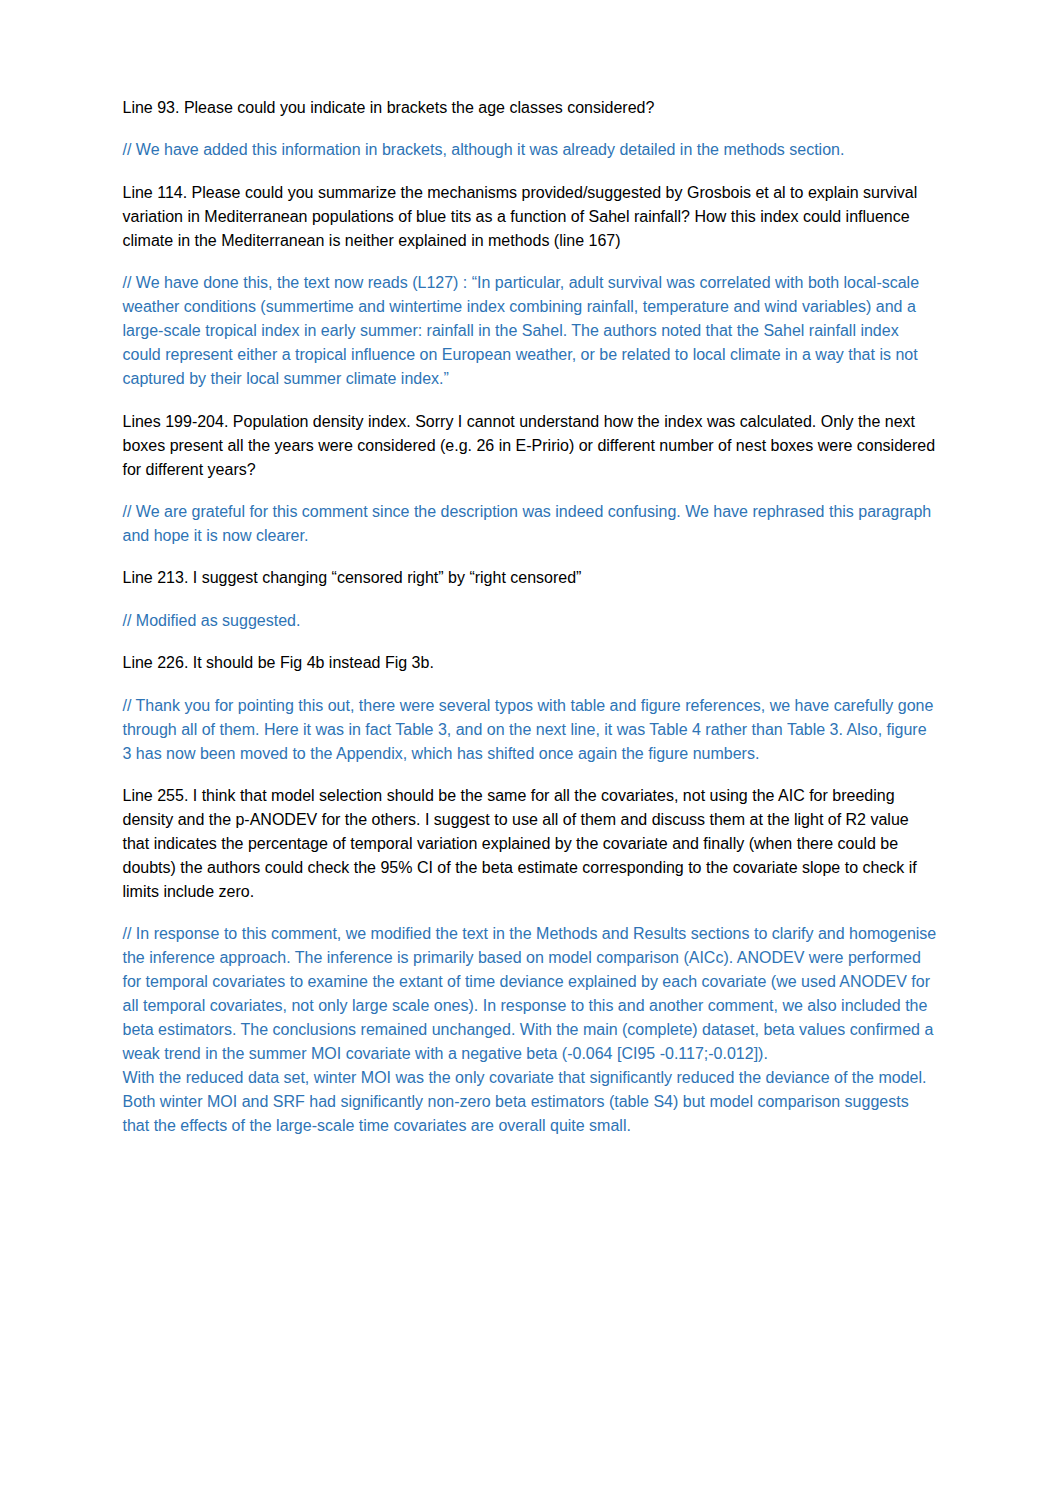Line 93. Please could you indicate in brackets the age classes considered?
// We have added this information in brackets, although it was already detailed in the methods section.
Line 114. Please could you summarize the mechanisms provided/suggested by Grosbois et al to explain survival variation in Mediterranean populations of blue tits as a function of Sahel rainfall? How this index could influence climate in the Mediterranean is neither explained in methods (line 167)
// We have done this, the text now reads (L127) : “In particular, adult survival was correlated with both local-scale weather conditions (summertime and wintertime index combining rainfall, temperature and wind variables) and a large-scale tropical index in early summer: rainfall in the Sahel. The authors noted that the Sahel rainfall index could represent either a tropical influence on European weather, or be related to local climate in a way that is not captured by their local summer climate index.”
Lines 199-204. Population density index. Sorry I cannot understand how the index was calculated. Only the next boxes present all the years were considered (e.g. 26 in E-Pririo) or different number of nest boxes were considered for different years?
// We are grateful for this comment since the description was indeed confusing. We have rephrased this paragraph and hope it is now clearer.
Line 213. I suggest changing “censored right” by “right censored”
// Modified as suggested.
Line 226. It should be Fig 4b instead Fig 3b.
// Thank you for pointing this out, there were several typos with table and figure references, we have carefully gone through all of them. Here it was in fact Table 3, and on the next line, it was Table 4 rather than Table 3. Also, figure 3 has now been moved to the Appendix, which has shifted once again the figure numbers.
Line 255. I think that model selection should be the same for all the covariates, not using the AIC for breeding density and the p-ANODEV for the others. I suggest to use all of them and discuss them at the light of R2 value that indicates the percentage of temporal variation explained by the covariate and finally (when there could be doubts) the authors could check the 95% CI of the beta estimate corresponding to the covariate slope to check if limits include zero.
// In response to this comment, we modified the text in the Methods and Results sections to clarify and homogenise the inference approach. The inference is primarily based on model comparison (AICc). ANODEV were performed for temporal covariates to examine the extant of time deviance explained by each covariate (we used ANODEV for all temporal covariates, not only large scale ones). In response to this and another comment, we also included the beta estimators. The conclusions remained unchanged. With the main (complete) dataset, beta values confirmed a weak trend in the summer MOI covariate with a negative beta (-0.064 [CI95 -0.117;-0.012]).
With the reduced data set, winter MOI was the only covariate that significantly reduced the deviance of the model. Both winter MOI and SRF had significantly non-zero beta estimators (table S4) but model comparison suggests that the effects of the large-scale time covariates are overall quite small.